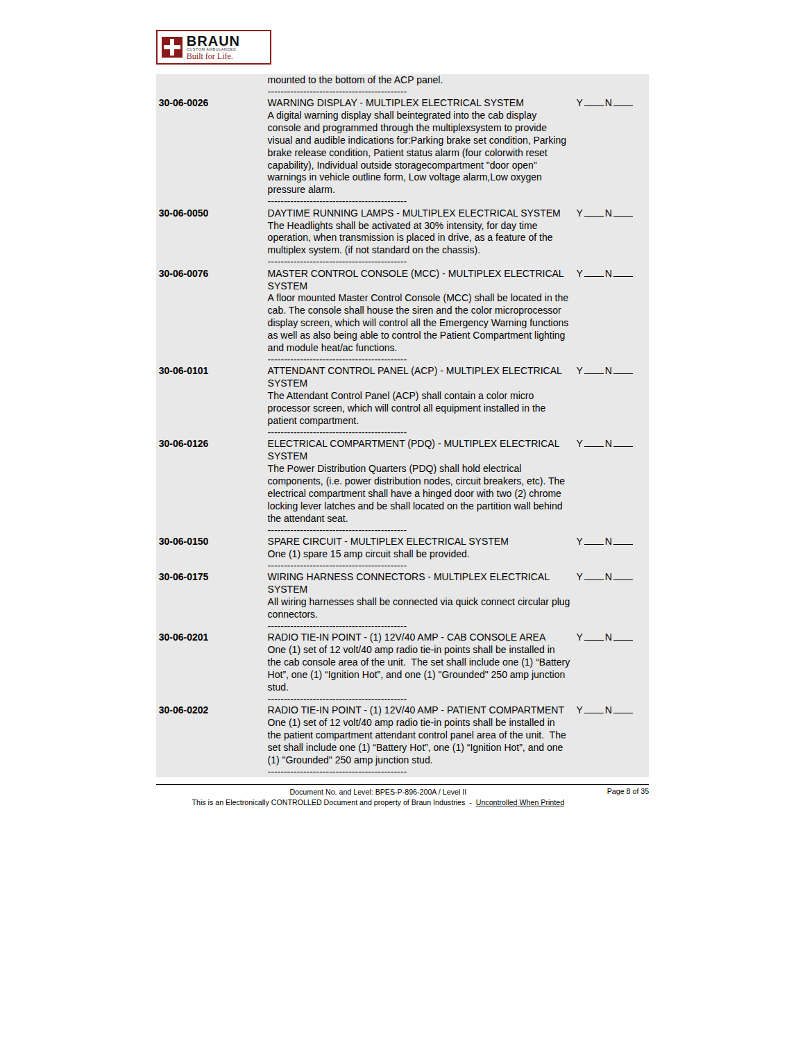BRAUN
Custom Ambulances
Built for Life.
| | mounted to the bottom of the ACP panel. ------------------------------------------- | |
| 30-06-0026 | WARNING DISPLAY - MULTIPLEX ELECTRICAL SYSTEM A digital warning display shall beintegrated into the cab display console and programmed through the multiplexsystem to provide visual and audible indications for:Parking brake set condition, Parking brake release condition, Patient status alarm (four colorwith reset capability), Individual outside storagecompartment "door open" warnings in vehicle outline form, Low voltage alarm,Low oxygen pressure alarm. ------------------------------------------- | Y N |
| 30-06-0050 | DAYTIME RUNNING LAMPS - MULTIPLEX ELECTRICAL SYSTEM The Headlights shall be activated at 30% intensity, for day time operation, when transmission is placed in drive, as a feature of the multiplex system. (if not standard on the chassis). ------------------------------------------- | Y N |
| 30-06-0076 | MASTER CONTROL CONSOLE (MCC) - MULTIPLEX ELECTRICAL SYSTEM A floor mounted Master Control Console (MCC) shall be located in the cab. The console shall house the siren and the color microprocessor display screen, which will control all the Emergency Warning functions as well as also being able to control the Patient Compartment lighting and module heat/ac functions. ------------------------------------------- | Y N |
| 30-06-0101 | ATTENDANT CONTROL PANEL (ACP) - MULTIPLEX ELECTRICAL SYSTEM The Attendant Control Panel (ACP) shall contain a color micro processor screen, which will control all equipment installed in the patient compartment. ------------------------------------------- | Y N |
| 30-06-0126 | ELECTRICAL COMPARTMENT (PDQ) - MULTIPLEX ELECTRICAL SYSTEM The Power Distribution Quarters (PDQ) shall hold electrical components, (i.e. power distribution nodes, circuit breakers, etc). The electrical compartment shall have a hinged door with two (2) chrome locking lever latches and be shall located on the partition wall behind the attendant seat. ------------------------------------------- | Y N |
| 30-06-0150 | SPARE CIRCUIT - MULTIPLEX ELECTRICAL SYSTEM One (1) spare 15 amp circuit shall be provided. ------------------------------------------- | Y N |
| 30-06-0175 | WIRING HARNESS CONNECTORS - MULTIPLEX ELECTRICAL SYSTEM All wiring harnesses shall be connected via quick connect circular plug connectors. ------------------------------------------- | Y N |
| 30-06-0201 | RADIO TIE-IN POINT - (1) 12V/40 AMP - CAB CONSOLE AREA One (1) set of 12 volt/40 amp radio tie-in points shall be installed in the cab console area of the unit. The set shall include one (1) “Battery Hot”, one (1) “Ignition Hot”, and one (1) "Grounded" 250 amp junction stud. ------------------------------------------- | Y N |
| 30-06-0202 | RADIO TIE-IN POINT - (1) 12V/40 AMP - PATIENT COMPARTMENT One (1) set of 12 volt/40 amp radio tie-in points shall be installed in the patient compartment attendant control panel area of the unit. The set shall include one (1) “Battery Hot”, one (1) “Ignition Hot”, and one (1) "Grounded" 250 amp junction stud. ------------------------------------------- | Y N |
Document No. and Level: BPES-P-896-200A / Level II
This is an Electronically CONTROLLED Document and property of Braun Industries - Uncontrolled When Printed
Page 8 of 35